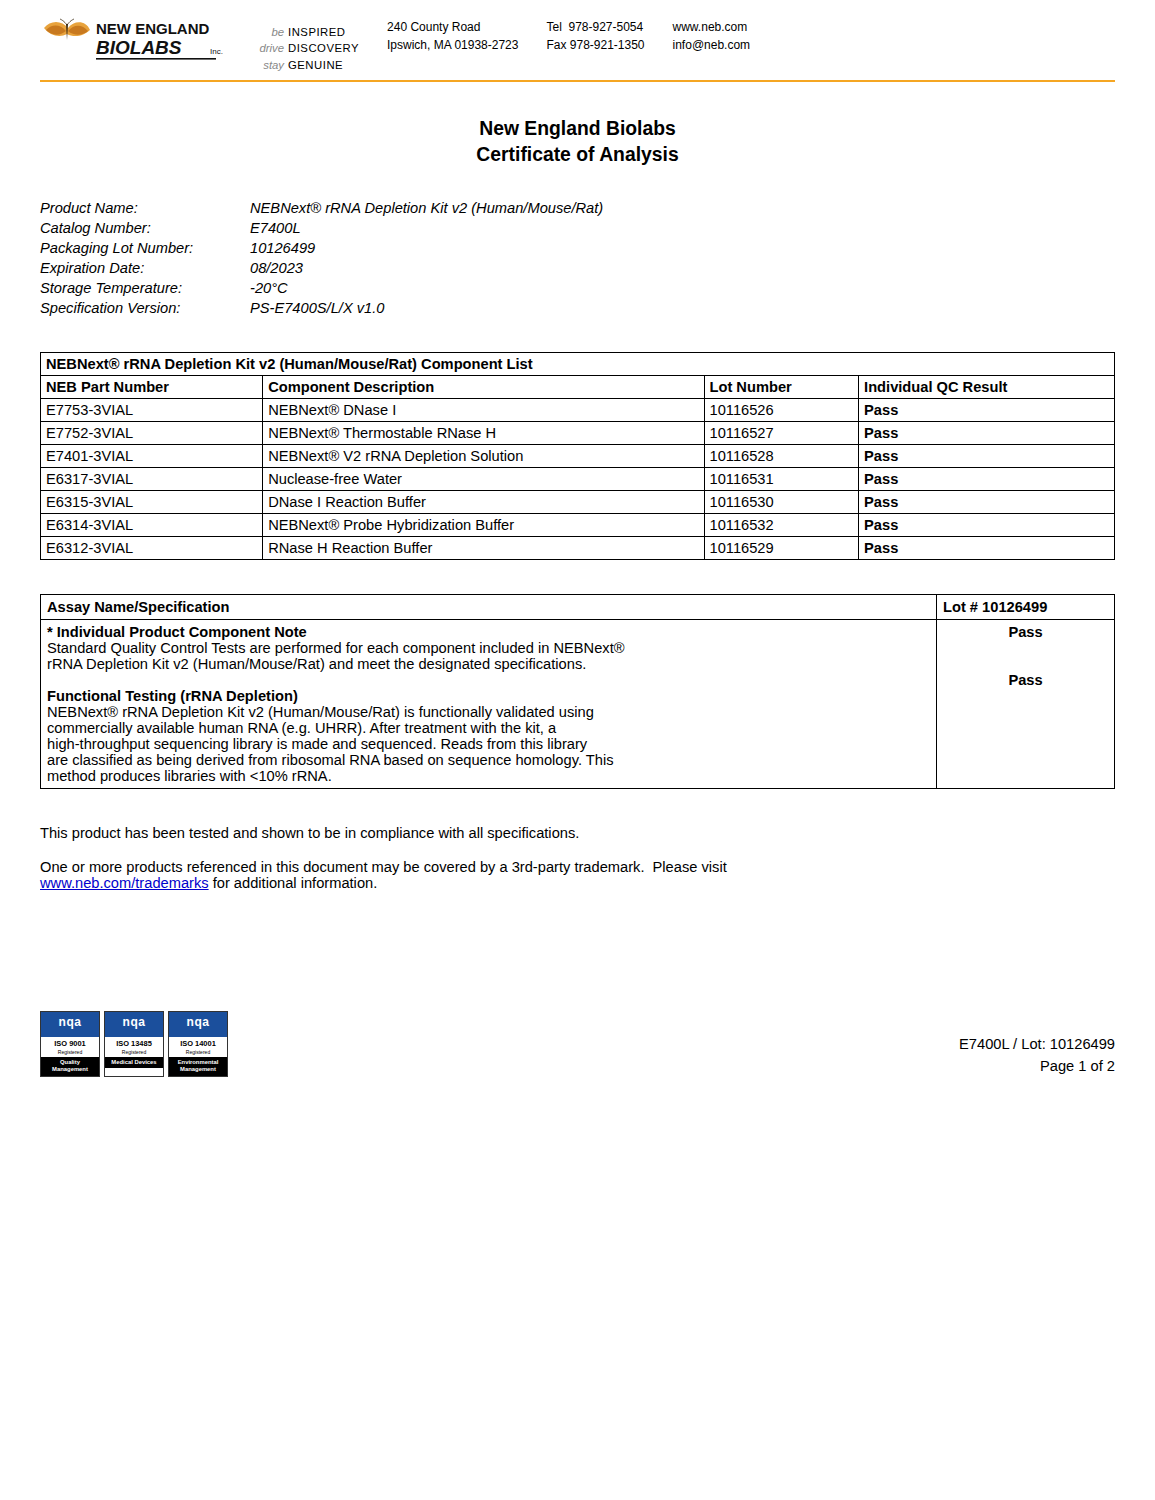NEW ENGLAND BIOLABS Inc.
be INSPIRED
drive DISCOVERY
stay GENUINE
240 County Road
Ipswich, MA 01938-2723
Tel 978-927-5054
Fax 978-921-1350
www.neb.com
info@neb.com
New England Biolabs
Certificate of Analysis
| Product Name: | NEBNext® rRNA Depletion Kit v2 (Human/Mouse/Rat) |
| Catalog Number: | E7400L |
| Packaging Lot Number: | 10126499 |
| Expiration Date: | 08/2023 |
| Storage Temperature: | -20°C |
| Specification Version: | PS-E7400S/L/X v1.0 |
| NEBNext® rRNA Depletion Kit v2 (Human/Mouse/Rat) Component List |
| --- |
| NEB Part Number | Component Description | Lot Number | Individual QC Result |
| E7753-3VIAL | NEBNext® DNase I | 10116526 | Pass |
| E7752-3VIAL | NEBNext® Thermostable RNase H | 10116527 | Pass |
| E7401-3VIAL | NEBNext® V2 rRNA Depletion Solution | 10116528 | Pass |
| E6317-3VIAL | Nuclease-free Water | 10116531 | Pass |
| E6315-3VIAL | DNase I Reaction Buffer | 10116530 | Pass |
| E6314-3VIAL | NEBNext® Probe Hybridization Buffer | 10116532 | Pass |
| E6312-3VIAL | RNase H Reaction Buffer | 10116529 | Pass |
| Assay Name/Specification | Lot # 10126499 |
| --- | --- |
| * Individual Product Component Note Standard Quality Control Tests are performed for each component included in NEBNext® rRNA Depletion Kit v2 (Human/Mouse/Rat) and meet the designated specifications. Functional Testing (rRNA Depletion) NEBNext® rRNA Depletion Kit v2 (Human/Mouse/Rat) is functionally validated using commercially available human RNA (e.g. UHRR). After treatment with the kit, a high-throughput sequencing library is made and sequenced. Reads from this library are classified as being derived from ribosomal RNA based on sequence homology. This method produces libraries with <10% rRNA. | Pass Pass |
This product has been tested and shown to be in compliance with all specifications.
One or more products referenced in this document may be covered by a 3rd-party trademark. Please visit
www.neb.com/trademarks for additional information.
nqa
ISO 9001
Registered
Quality
Management
nqa
ISO 13485
Registered
Medical Devices
nqa
ISO 14001
Registered
Environmental
Management
E7400L / Lot: 10126499
Page 1 of 2